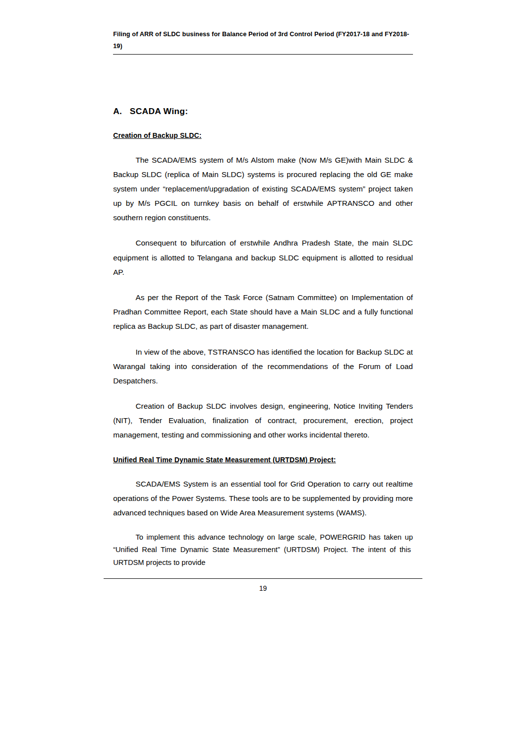Filing of ARR of SLDC business for Balance Period of 3rd Control Period (FY2017-18 and FY2018-19)
A. SCADA Wing:
Creation of Backup SLDC:
The SCADA/EMS system of M/s Alstom make (Now M/s GE)with Main SLDC & Backup SLDC (replica of Main SLDC) systems is procured replacing the old GE make system under “replacement/upgradation of existing SCADA/EMS system” project taken up by M/s PGCIL on turnkey basis on behalf of erstwhile APTRANSCO and other southern region constituents.
Consequent to bifurcation of erstwhile Andhra Pradesh State, the main SLDC equipment is allotted to Telangana and backup SLDC equipment is allotted to residual AP.
As per the Report of the Task Force (Satnam Committee) on Implementation of Pradhan Committee Report, each State should have a Main SLDC and a fully functional replica as Backup SLDC, as part of disaster management.
In view of the above, TSTRANSCO has identified the location for Backup SLDC at Warangal taking into consideration of the recommendations of the Forum of Load Despatchers.
Creation of Backup SLDC involves design, engineering, Notice Inviting Tenders (NIT), Tender Evaluation, finalization of contract, procurement, erection, project management, testing and commissioning and other works incidental thereto.
Unified Real Time Dynamic State Measurement (URTDSM) Project:
SCADA/EMS System is an essential tool for Grid Operation to carry out realtime operations of the Power Systems. These tools are to be supplemented by providing more advanced techniques based on Wide Area Measurement systems (WAMS).
To implement this advance technology on large scale, POWERGRID has taken up “Unified Real Time Dynamic State Measurement” (URTDSM) Project. The intent of this URTDSM projects to provide
19